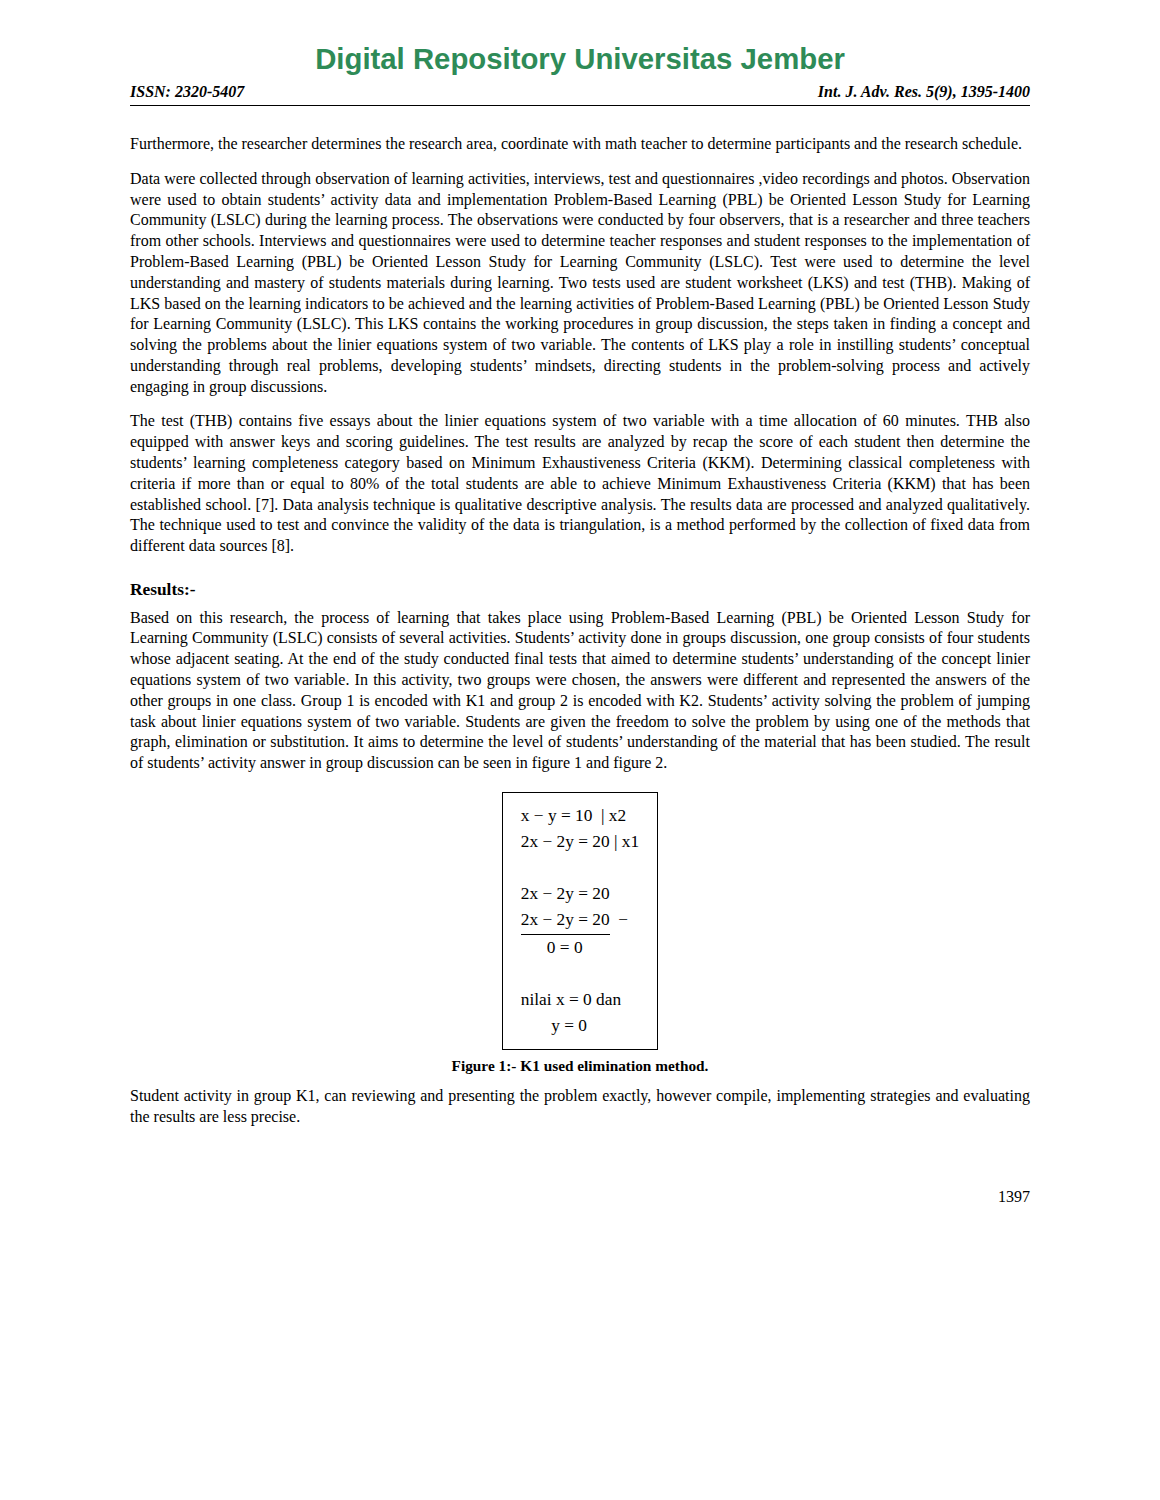Digital Repository Universitas Jember
ISSN: 2320-5407 Int. J. Adv. Res. 5(9), 1395-1400
Furthermore, the researcher determines the research area, coordinate with math teacher to determine participants and the research schedule.
Data were collected through observation of learning activities, interviews, test and questionnaires ,video recordings and photos. Observation were used to obtain students’ activity data and implementation Problem-Based Learning (PBL) be Oriented Lesson Study for Learning Community (LSLC) during the learning process. The observations were conducted by four observers, that is a researcher and three teachers from other schools. Interviews and questionnaires were used to determine teacher responses and student responses to the implementation of Problem-Based Learning (PBL) be Oriented Lesson Study for Learning Community (LSLC). Test were used to determine the level understanding and mastery of students materials during learning. Two tests used are student worksheet (LKS) and test (THB). Making of LKS based on the learning indicators to be achieved and the learning activities of Problem-Based Learning (PBL) be Oriented Lesson Study for Learning Community (LSLC). This LKS contains the working procedures in group discussion, the steps taken in finding a concept and solving the problems about the linier equations system of two variable. The contents of LKS play a role in instilling students’ conceptual understanding through real problems, developing students’ mindsets, directing students in the problem-solving process and actively engaging in group discussions.
The test (THB) contains five essays about the linier equations system of two variable with a time allocation of 60 minutes. THB also equipped with answer keys and scoring guidelines. The test results are analyzed by recap the score of each student then determine the students’ learning completeness category based on Minimum Exhaustiveness Criteria (KKM). Determining classical completeness with criteria if more than or equal to 80% of the total students are able to achieve Minimum Exhaustiveness Criteria (KKM) that has been established school. [7]. Data analysis technique is qualitative descriptive analysis. The results data are processed and analyzed qualitatively. The technique used to test and convince the validity of the data is triangulation, is a method performed by the collection of fixed data from different data sources [8].
Results:-
Based on this research, the process of learning that takes place using Problem-Based Learning (PBL) be Oriented Lesson Study for Learning Community (LSLC) consists of several activities. Students’ activity done in groups discussion, one group consists of four students whose adjacent seating. At the end of the study conducted final tests that aimed to determine students’ understanding of the concept linier equations system of two variable. In this activity, two groups were chosen, the answers were different and represented the answers of the other groups in one class. Group 1 is encoded with K1 and group 2 is encoded with K2. Students’ activity solving the problem of jumping task about linier equations system of two variable. Students are given the freedom to solve the problem by using one of the methods that graph, elimination or substitution. It aims to determine the level of students’ understanding of the material that has been studied. The result of students’ activity answer in group discussion can be seen in figure 1 and figure 2.
x − y = 10 | x2
2x − 2y = 20 | x1
2x − 2y = 20
2x − 2y = 20 −
0 = 0
nilai x = 0 dan
y = 0
Figure 1:- K1 used elimination method.
Student activity in group K1, can reviewing and presenting the problem exactly, however compile, implementing strategies and evaluating the results are less precise.
1397